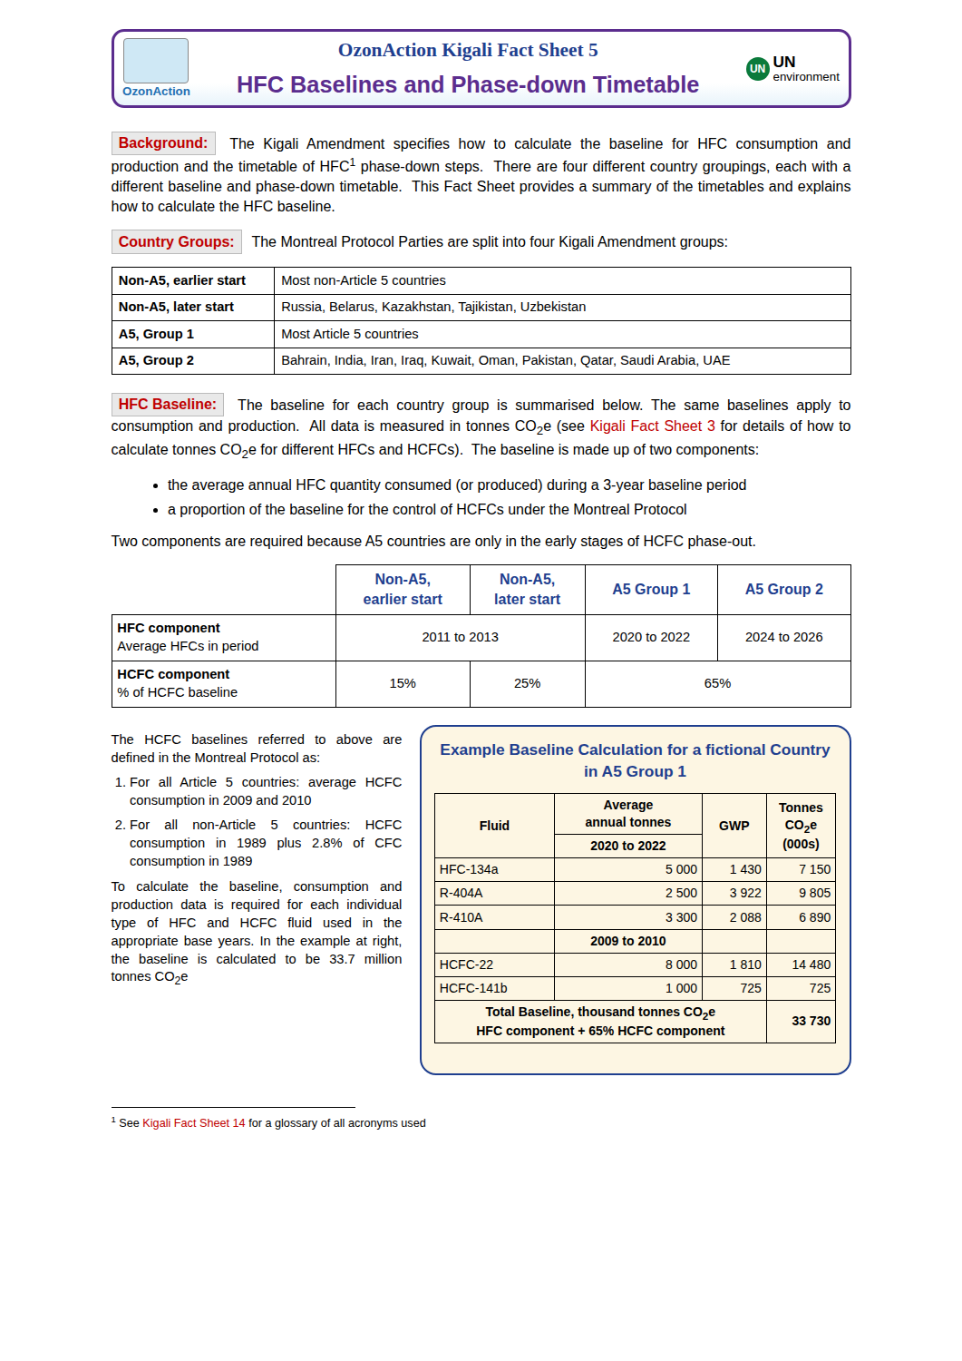OzonAction
OzonAction Kigali Fact Sheet 5
HFC Baselines and Phase-down Timetable
UN UNenvironment
Background: The Kigali Amendment specifies how to calculate the baseline for HFC consumption and production and the timetable of HFC1 phase-down steps. There are four different country groupings, each with a different baseline and phase-down timetable. This Fact Sheet provides a summary of the timetables and explains how to calculate the HFC baseline.
Country Groups: The Montreal Protocol Parties are split into four Kigali Amendment groups:
| Non-A5, earlier start | Most non-Article 5 countries |
| Non-A5, later start | Russia, Belarus, Kazakhstan, Tajikistan, Uzbekistan |
| A5, Group 1 | Most Article 5 countries |
| A5, Group 2 | Bahrain, India, Iran, Iraq, Kuwait, Oman, Pakistan, Qatar, Saudi Arabia, UAE |
HFC Baseline: The baseline for each country group is summarised below. The same baselines apply to consumption and production. All data is measured in tonnes CO2e (see Kigali Fact Sheet 3 for details of how to calculate tonnes CO2e for different HFCs and HCFCs). The baseline is made up of two components:
the average annual HFC quantity consumed (or produced) during a 3-year baseline period
a proportion of the baseline for the control of HCFCs under the Montreal Protocol
Two components are required because A5 countries are only in the early stages of HCFC phase-out.
| | Non-A5, earlier start | Non-A5, later start | A5 Group 1 | A5 Group 2 |
| HFC component Average HFCs in period | 2011 to 2013 | 2020 to 2022 | 2024 to 2026 |
| HCFC component % of HCFC baseline | 15% | 25% | 65% |
The HCFC baselines referred to above are defined in the Montreal Protocol as:
For all Article 5 countries: average HCFC consumption in 2009 and 2010
For all non-Article 5 countries: HCFC consumption in 1989 plus 2.8% of CFC consumption in 1989
To calculate the baseline, consumption and production data is required for each individual type of HFC and HCFC fluid used in the appropriate base years. In the example at right, the baseline is calculated to be 33.7 million tonnes CO2e
Example Baseline Calculation for a fictional Country in A5 Group 1
| Fluid | Average annual tonnes | GWP | Tonnes CO 2 e (000s) |
| --- | --- | --- | --- |
| 2020 to 2022 |
| HFC-134a | 5 000 | 1 430 | 7 150 |
| R-404A | 2 500 | 3 922 | 9 805 |
| R-410A | 3 300 | 2 088 | 6 890 |
| | 2009 to 2010 | | |
| HCFC-22 | 8 000 | 1 810 | 14 480 |
| HCFC-141b | 1 000 | 725 | 725 |
| Total Baseline, thousand tonnes CO 2 e HFC component + 65% HCFC component | 33 730 |
1 See Kigali Fact Sheet 14 for a glossary of all acronyms used